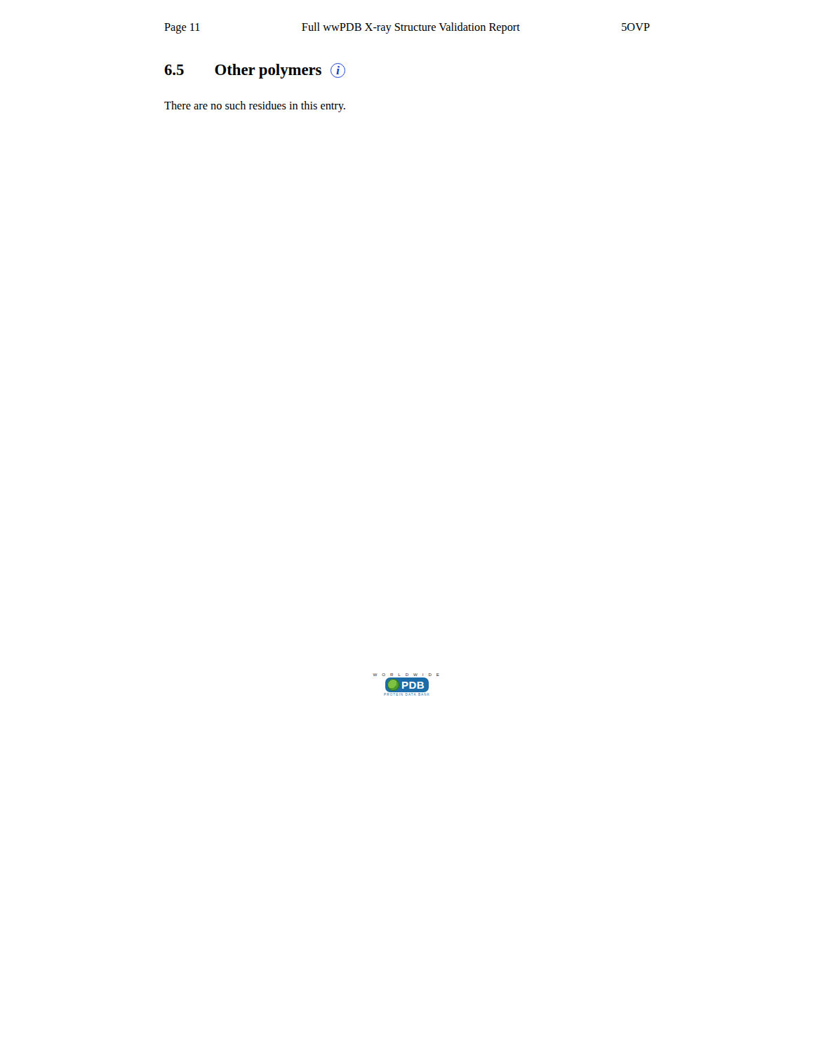Page 11
Full wwPDB X-ray Structure Validation Report
5OVP
6.5 Other polymers i
There are no such residues in this entry.
W O R L D W I D E
PDB
PROTEIN DATA BANK